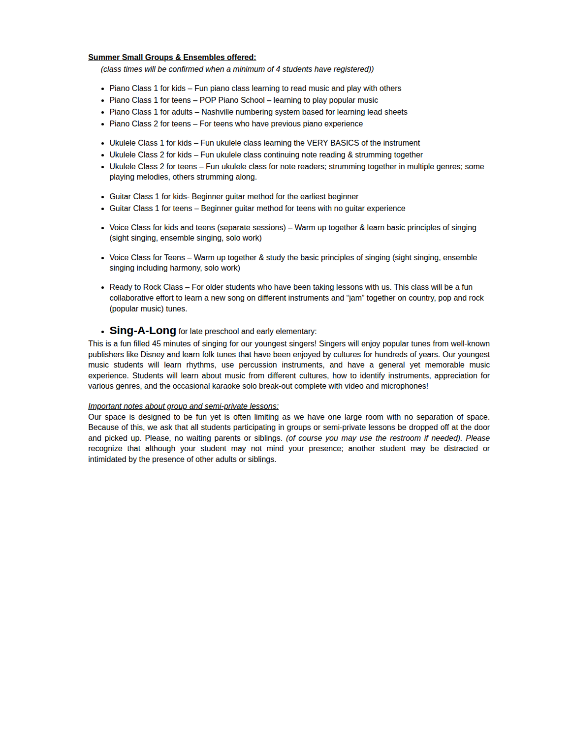Summer Small Groups & Ensembles offered:
(class times will be confirmed when a minimum of 4 students have registered))
Piano Class 1 for kids – Fun piano class learning to read music and play with others
Piano Class 1 for teens – POP Piano School – learning to play popular music
Piano Class 1 for adults – Nashville numbering system based for learning lead sheets
Piano Class 2 for teens – For teens who have previous piano experience
Ukulele Class 1 for kids – Fun ukulele class learning the VERY BASICS of the instrument
Ukulele Class 2 for kids – Fun ukulele class continuing note reading & strumming together
Ukulele Class 2 for teens – Fun ukulele class for note readers; strumming together in multiple genres; some playing melodies, others strumming along.
Guitar Class 1 for kids- Beginner guitar method for the earliest beginner
Guitar Class 1 for teens – Beginner guitar method for teens with no guitar experience
Voice Class for kids and teens (separate sessions) – Warm up together & learn basic principles of singing (sight singing, ensemble singing, solo work)
Voice Class for Teens – Warm up together & study the basic principles of singing (sight singing, ensemble singing including harmony, solo work)
Ready to Rock Class – For older students who have been taking lessons with us. This class will be a fun collaborative effort to learn a new song on different instruments and “jam” together on country, pop and rock (popular music) tunes.
Sing-A-Long for late preschool and early elementary:
This is a fun filled 45 minutes of singing for our youngest singers! Singers will enjoy popular tunes from well-known publishers like Disney and learn folk tunes that have been enjoyed by cultures for hundreds of years. Our youngest music students will learn rhythms, use percussion instruments, and have a general yet memorable music experience. Students will learn about music from different cultures, how to identify instruments, appreciation for various genres, and the occasional karaoke solo break-out complete with video and microphones!
Important notes about group and semi-private lessons:
Our space is designed to be fun yet is often limiting as we have one large room with no separation of space. Because of this, we ask that all students participating in groups or semi-private lessons be dropped off at the door and picked up. Please, no waiting parents or siblings. (of course you may use the restroom if needed). Please recognize that although your student may not mind your presence; another student may be distracted or intimidated by the presence of other adults or siblings.